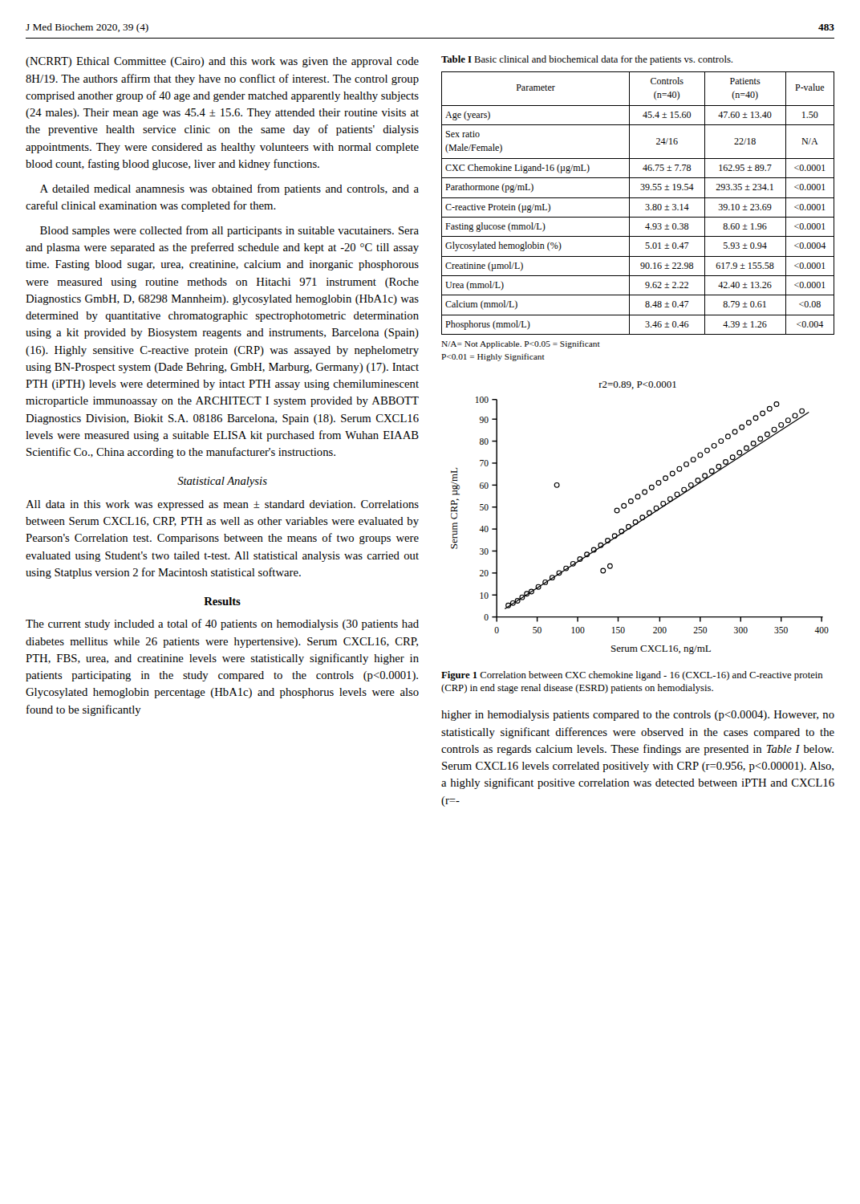J Med Biochem 2020, 39 (4) 483
(NCRRT) Ethical Committee (Cairo) and this work was given the approval code 8H/19. The authors affirm that they have no conflict of interest. The control group comprised another group of 40 age and gender matched apparently healthy subjects (24 males). Their mean age was 45.4 ± 15.6. They attended their routine visits at the preventive health service clinic on the same day of patients' dialysis appointments. They were considered as healthy volunteers with normal complete blood count, fasting blood glucose, liver and kidney functions.
A detailed medical anamnesis was obtained from patients and controls, and a careful clinical examination was completed for them.
Blood samples were collected from all participants in suitable vacutainers. Sera and plasma were separated as the preferred schedule and kept at -20 °C till assay time. Fasting blood sugar, urea, creatinine, calcium and inorganic phosphorous were measured using routine methods on Hitachi 971 instrument (Roche Diagnostics GmbH, D, 68298 Mannheim). glycosylated hemoglobin (HbA1c) was determined by quantitative chromatographic spectrophotometric determination using a kit provided by Biosystem reagents and instruments, Barcelona (Spain) (16). Highly sensitive C-reactive protein (CRP) was assayed by nephelometry using BN-Prospect system (Dade Behring, GmbH, Marburg, Germany) (17). Intact PTH (iPTH) levels were determined by intact PTH assay using chemiluminescent microparticle immunoassay on the ARCHITECT I system provided by ABBOTT Diagnostics Division, Biokit S.A. 08186 Barcelona, Spain (18). Serum CXCL16 levels were measured using a suitable ELISA kit purchased from Wuhan EIAAB Scientific Co., China according to the manufacturer's instructions.
Statistical Analysis
All data in this work was expressed as mean ± standard deviation. Correlations between Serum CXCL16, CRP, PTH as well as other variables were evaluated by Pearson's Correlation test. Comparisons between the means of two groups were evaluated using Student's two tailed t-test. All statistical analysis was carried out using Statplus version 2 for Macintosh statistical software.
Results
The current study included a total of 40 patients on hemodialysis (30 patients had diabetes mellitus while 26 patients were hypertensive). Serum CXCL16, CRP, PTH, FBS, urea, and creatinine levels were statistically significantly higher in patients participating in the study compared to the controls (p<0.0001). Glycosylated hemoglobin percentage (HbA1c) and phosphorus levels were also found to be significantly
Table I Basic clinical and biochemical data for the patients vs. controls.
| Parameter | Controls (n=40) | Patients (n=40) | P-value |
| --- | --- | --- | --- |
| Age (years) | 45.4 ± 15.60 | 47.60 ± 13.40 | 1.50 |
| Sex ratio (Male/Female) | 24/16 | 22/18 | N/A |
| CXC Chemokine Ligand-16 (µg/mL) | 46.75 ± 7.78 | 162.95 ± 89.7 | <0.0001 |
| Parathormone (pg/mL) | 39.55 ± 19.54 | 293.35 ± 234.1 | <0.0001 |
| C-reactive Protein (µg/mL) | 3.80 ± 3.14 | 39.10 ± 23.69 | <0.0001 |
| Fasting glucose (mmol/L) | 4.93 ± 0.38 | 8.60 ± 1.96 | <0.0001 |
| Glycosylated hemoglobin (%) | 5.01 ± 0.47 | 5.93 ± 0.94 | <0.0004 |
| Creatinine (µmol/L) | 90.16 ± 22.98 | 617.9 ± 155.58 | <0.0001 |
| Urea (mmol/L) | 9.62 ± 2.22 | 42.40 ± 13.26 | <0.0001 |
| Calcium (mmol/L) | 8.48 ± 0.47 | 8.79 ± 0.61 | <0.08 |
| Phosphorus (mmol/L) | 3.46 ± 0.46 | 4.39 ± 1.26 | <0.004 |
N/A= Not Applicable. P<0.05 = Significant
P<0.01 = Highly Significant
r2=0.89, P<0.0001 0 10 20 30 40 50 60 70 80 90 100 0 50 100 150 200 250 300 350 400 Serum CXCL16, ng/mL Serum CRP, µg/mL
Figure 1 Correlation between CXC chemokine ligand - 16 (CXCL-16) and C-reactive protein (CRP) in end stage renal disease (ESRD) patients on hemodialysis.
higher in hemodialysis patients compared to the controls (p<0.0004). However, no statistically significant differences were observed in the cases compared to the controls as regards calcium levels. These findings are presented in Table I below. Serum CXCL16 levels correlated positively with CRP (r=0.956, p<0.00001). Also, a highly significant positive correlation was detected between iPTH and CXCL16 (r=-